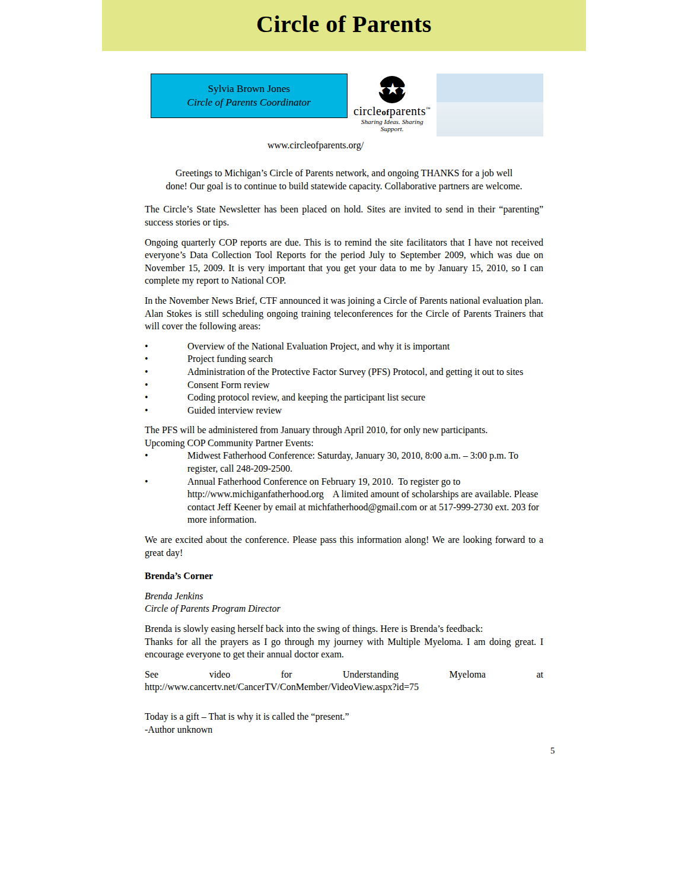Circle of Parents
Sylvia Brown Jones
Circle of Parents Coordinator
★★★
circleofparents™
Sharing Ideas. Sharing Support.
www.circleofparents.org/
Greetings to Michigan’s Circle of Parents network, and ongoing THANKS for a job well done! Our goal is to continue to build statewide capacity. Collaborative partners are welcome.
The Circle’s State Newsletter has been placed on hold. Sites are invited to send in their “parenting” success stories or tips.
Ongoing quarterly COP reports are due. This is to remind the site facilitators that I have not received everyone’s Data Collection Tool Reports for the period July to September 2009, which was due on November 15, 2009. It is very important that you get your data to me by January 15, 2010, so I can complete my report to National COP.
In the November News Brief, CTF announced it was joining a Circle of Parents national evaluation plan. Alan Stokes is still scheduling ongoing training teleconferences for the Circle of Parents Trainers that will cover the following areas:
Overview of the National Evaluation Project, and why it is important
Project funding search
Administration of the Protective Factor Survey (PFS) Protocol, and getting it out to sites
Consent Form review
Coding protocol review, and keeping the participant list secure
Guided interview review
The PFS will be administered from January through April 2010, for only new participants.
Upcoming COP Community Partner Events:
Midwest Fatherhood Conference: Saturday, January 30, 2010, 8:00 a.m. – 3:00 p.m. To register, call 248-209-2500.
Annual Fatherhood Conference on February 19, 2010. To register go to http://www.michiganfatherhood.org A limited amount of scholarships are available. Please contact Jeff Keener by email at michfatherhood@gmail.com or at 517-999-2730 ext. 203 for more information.
We are excited about the conference. Please pass this information along! We are looking forward to a great day!
Brenda’s Corner
Brenda Jenkins
Circle of Parents Program Director
Brenda is slowly easing herself back into the swing of things. Here is Brenda’s feedback:
Thanks for all the prayers as I go through my journey with Multiple Myeloma. I am doing great. I encourage everyone to get their annual doctor exam.
See video for Understanding Myeloma at http://www.cancertv.net/CancerTV/ConMember/VideoView.aspx?id=75
Today is a gift – That is why it is called the “present.”
-Author unknown
5